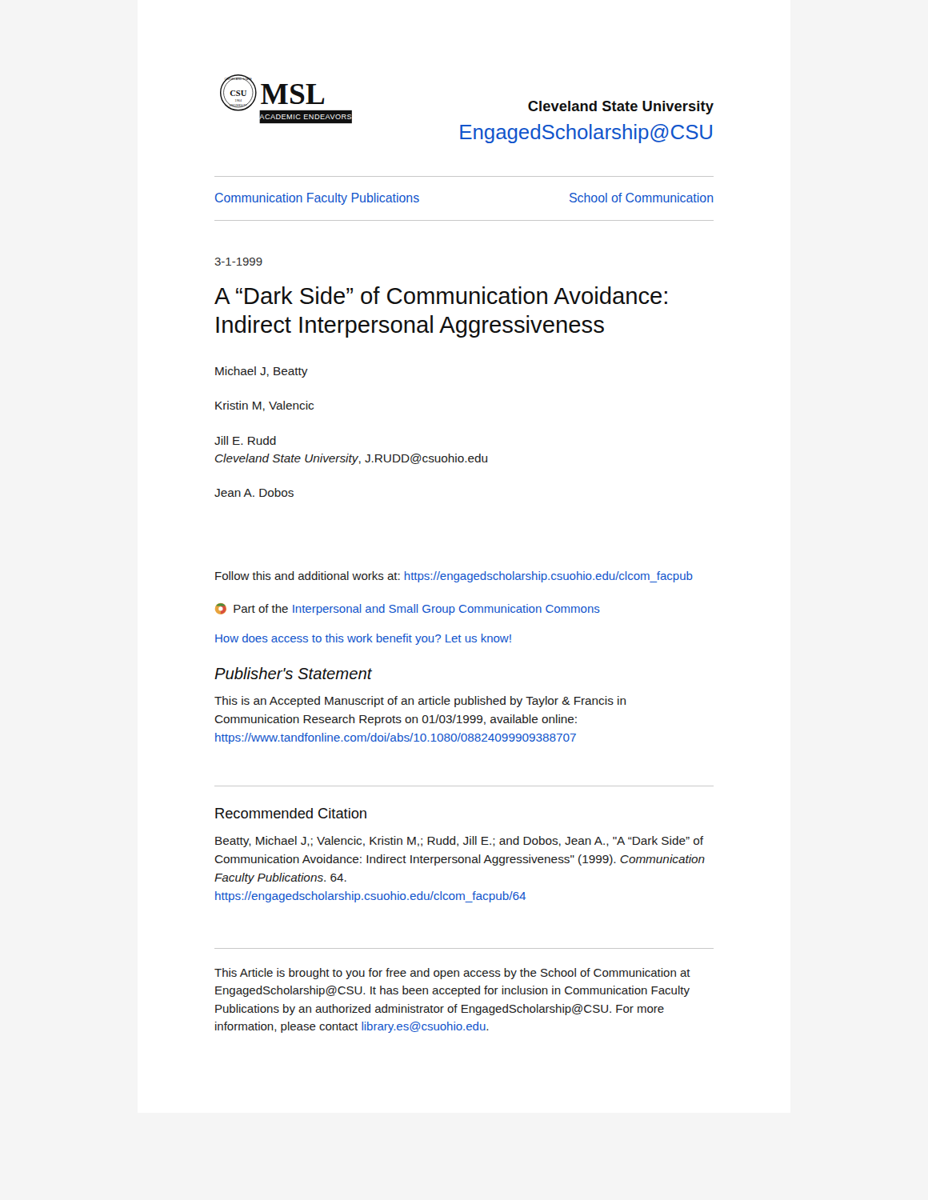CLEVELAND STATE UNIVERSITY CSU 1964 MSL ACADEMIC ENDEAVORS
Cleveland State University
EngagedScholarship@CSU
Communication Faculty Publications
School of Communication
3-1-1999
A “Dark Side” of Communication Avoidance: Indirect Interpersonal Aggressiveness
Michael J, Beatty
Kristin M, Valencic
Jill E. Rudd
Cleveland State University, J.RUDD@csuohio.edu
Jean A. Dobos
Follow this and additional works at: https://engagedscholarship.csuohio.edu/clcom_facpub
Part of the Interpersonal and Small Group Communication Commons
How does access to this work benefit you? Let us know!
Publisher's Statement
This is an Accepted Manuscript of an article published by Taylor & Francis in Communication Research Reprots on 01/03/1999, available online: https://www.tandfonline.com/doi/abs/10.1080/08824099909388707
Recommended Citation
Beatty, Michael J,; Valencic, Kristin M,; Rudd, Jill E.; and Dobos, Jean A., "A “Dark Side” of Communication Avoidance: Indirect Interpersonal Aggressiveness" (1999). Communication Faculty Publications. 64.
https://engagedscholarship.csuohio.edu/clcom_facpub/64
This Article is brought to you for free and open access by the School of Communication at EngagedScholarship@CSU. It has been accepted for inclusion in Communication Faculty Publications by an authorized administrator of EngagedScholarship@CSU. For more information, please contact library.es@csuohio.edu.